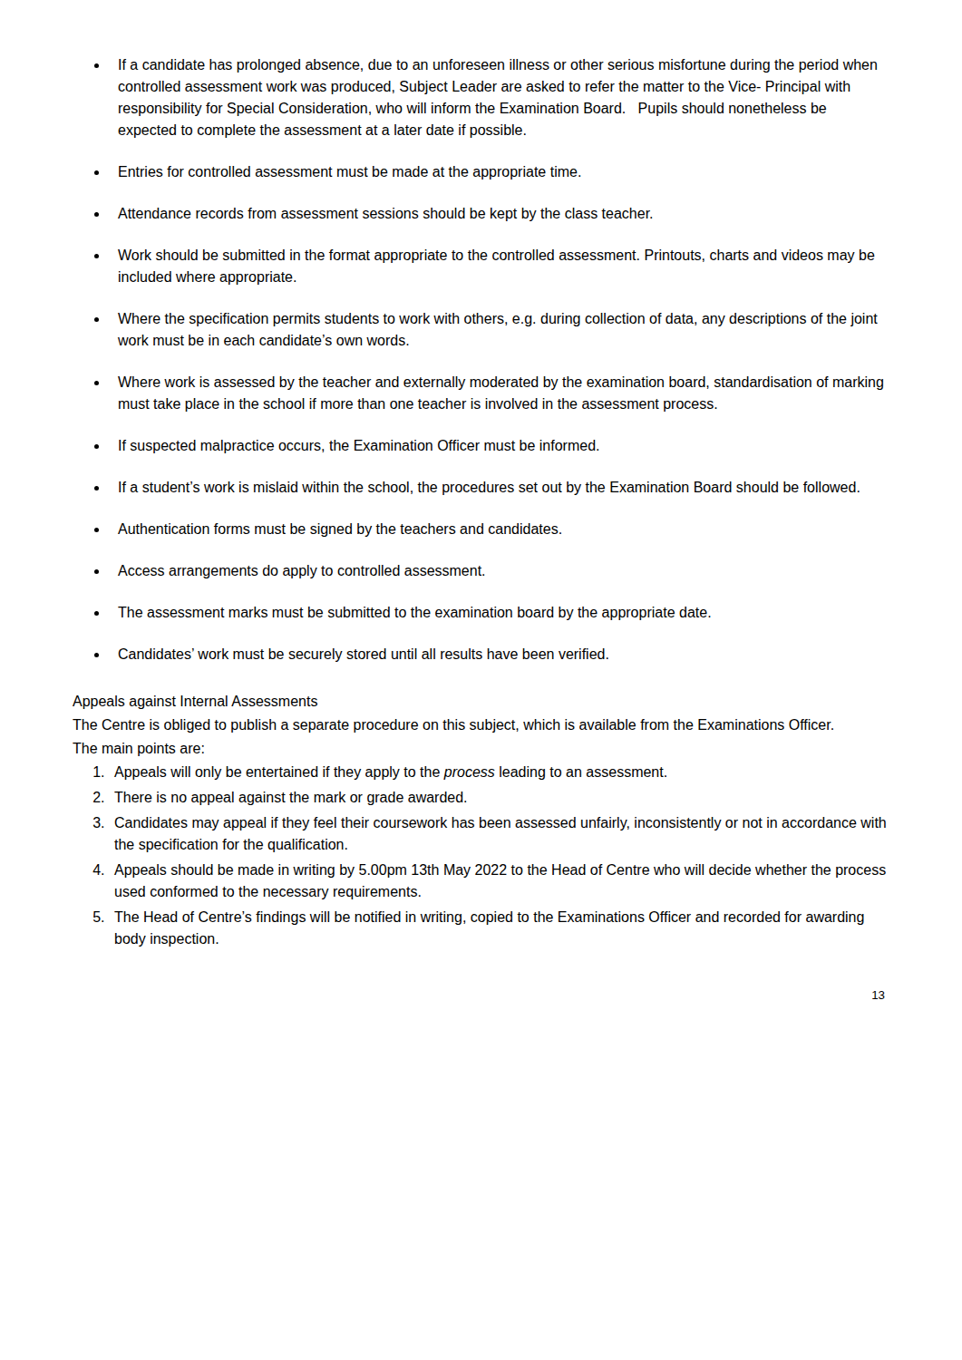If a candidate has prolonged absence, due to an unforeseen illness or other serious misfortune during the period when controlled assessment work was produced, Subject Leader are asked to refer the matter to the Vice- Principal with responsibility for Special Consideration, who will inform the Examination Board. Pupils should nonetheless be expected to complete the assessment at a later date if possible.
Entries for controlled assessment must be made at the appropriate time.
Attendance records from assessment sessions should be kept by the class teacher.
Work should be submitted in the format appropriate to the controlled assessment. Printouts, charts and videos may be included where appropriate.
Where the specification permits students to work with others, e.g. during collection of data, any descriptions of the joint work must be in each candidate’s own words.
Where work is assessed by the teacher and externally moderated by the examination board, standardisation of marking must take place in the school if more than one teacher is involved in the assessment process.
If suspected malpractice occurs, the Examination Officer must be informed.
If a student’s work is mislaid within the school, the procedures set out by the Examination Board should be followed.
Authentication forms must be signed by the teachers and candidates.
Access arrangements do apply to controlled assessment.
The assessment marks must be submitted to the examination board by the appropriate date.
Candidates’ work must be securely stored until all results have been verified.
Appeals against Internal Assessments
The Centre is obliged to publish a separate procedure on this subject, which is available from the Examinations Officer.
The main points are:
Appeals will only be entertained if they apply to the process leading to an assessment.
There is no appeal against the mark or grade awarded.
Candidates may appeal if they feel their coursework has been assessed unfairly, inconsistently or not in accordance with the specification for the qualification.
Appeals should be made in writing by 5.00pm 13th May 2022 to the Head of Centre who will decide whether the process used conformed to the necessary requirements.
The Head of Centre’s findings will be notified in writing, copied to the Examinations Officer and recorded for awarding body inspection.
13